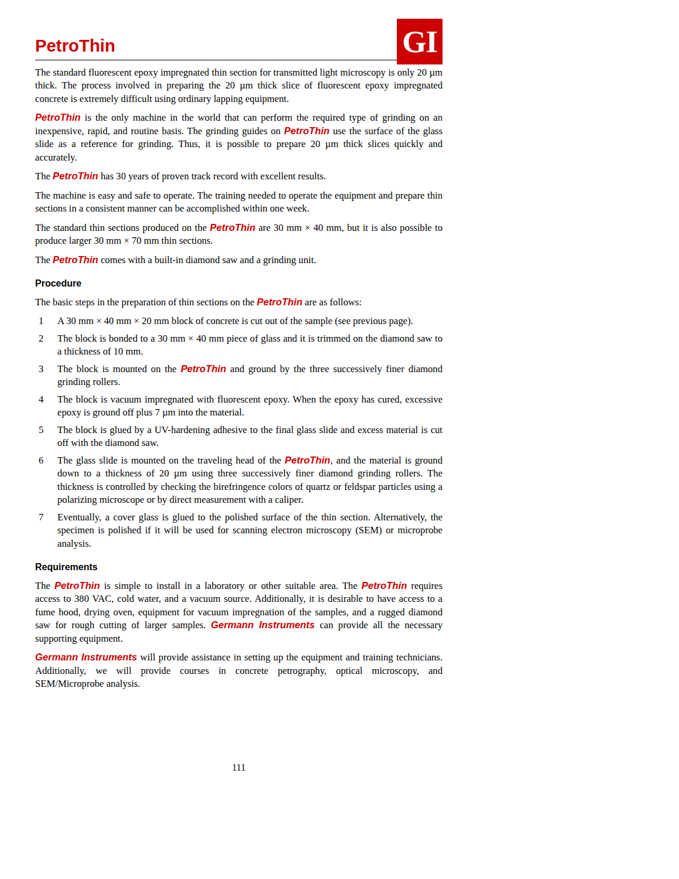GI
PetroThin
The standard fluorescent epoxy impregnated thin section for transmitted light microscopy is only 20 µm thick. The process involved in preparing the 20 µm thick slice of fluorescent epoxy impregnated concrete is extremely difficult using ordinary lapping equipment.
PetroThin is the only machine in the world that can perform the required type of grinding on an inexpensive, rapid, and routine basis. The grinding guides on PetroThin use the surface of the glass slide as a reference for grinding. Thus, it is possible to prepare 20 µm thick slices quickly and accurately.
The PetroThin has 30 years of proven track record with excellent results.
The machine is easy and safe to operate. The training needed to operate the equipment and prepare thin sections in a consistent manner can be accomplished within one week.
The standard thin sections produced on the PetroThin are 30 mm × 40 mm, but it is also possible to produce larger 30 mm × 70 mm thin sections.
The PetroThin comes with a built-in diamond saw and a grinding unit.
Procedure
The basic steps in the preparation of thin sections on the PetroThin are as follows:
A 30 mm × 40 mm × 20 mm block of concrete is cut out of the sample (see previous page).
The block is bonded to a 30 mm × 40 mm piece of glass and it is trimmed on the diamond saw to a thickness of 10 mm.
The block is mounted on the PetroThin and ground by the three successively finer diamond grinding rollers.
The block is vacuum impregnated with fluorescent epoxy. When the epoxy has cured, excessive epoxy is ground off plus 7 µm into the material.
The block is glued by a UV-hardening adhesive to the final glass slide and excess material is cut off with the diamond saw.
The glass slide is mounted on the traveling head of the PetroThin, and the material is ground down to a thickness of 20 µm using three successively finer diamond grinding rollers. The thickness is controlled by checking the birefringence colors of quartz or feldspar particles using a polarizing microscope or by direct measurement with a caliper.
Eventually, a cover glass is glued to the polished surface of the thin section. Alternatively, the specimen is polished if it will be used for scanning electron microscopy (SEM) or microprobe analysis.
Requirements
The PetroThin is simple to install in a laboratory or other suitable area. The PetroThin requires access to 380 VAC, cold water, and a vacuum source. Additionally, it is desirable to have access to a fume hood, drying oven, equipment for vacuum impregnation of the samples, and a rugged diamond saw for rough cutting of larger samples. Germann Instruments can provide all the necessary supporting equipment.
Germann Instruments will provide assistance in setting up the equipment and training technicians. Additionally, we will provide courses in concrete petrography, optical microscopy, and SEM/Microprobe analysis.
111